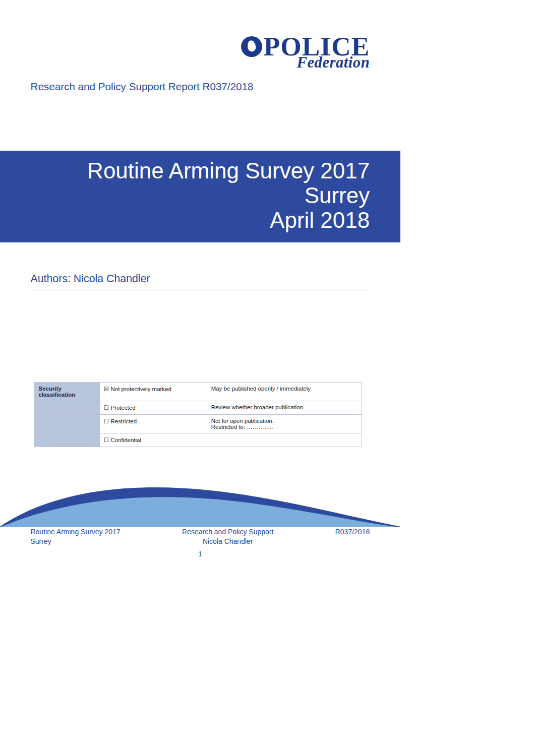POLICE Federation
Research and Policy Support Report R037/2018
Routine Arming Survey 2017
Surrey
April 2018
Authors: Nicola Chandler
| Security classification | ☒ Not protectively marked | May be published openly / immediately |
| | ☐ Protected | Review whether broader publication |
| | ☐ Restricted | Not for open publication. Restricted to: ………….. |
| | ☐ Confidential | |
Routine Arming Survey 2017
Surrey
Research and Policy Support
Nicola Chandler
R037/2018
1